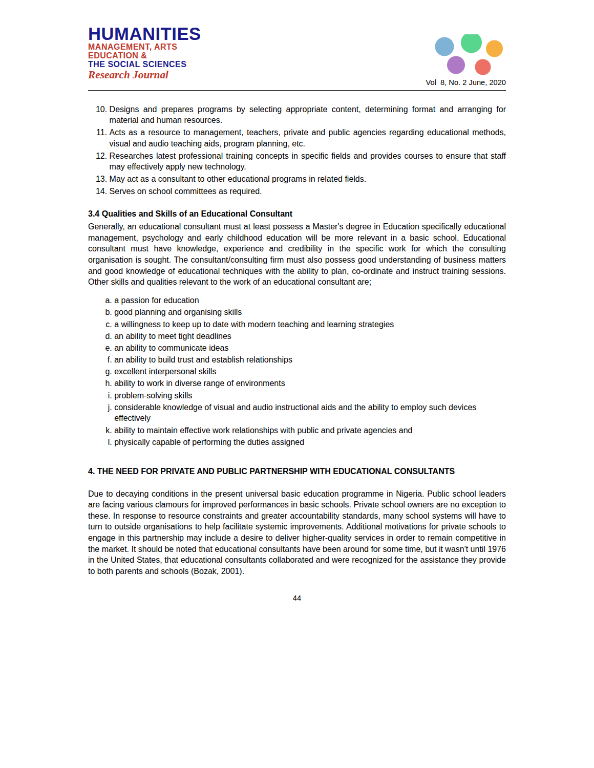Humanities
Management, Arts
Education &
The Social Sciences
Research Journal
Vol 8, No. 2 June, 2020
Designs and prepares programs by selecting appropriate content, determining format and arranging for material and human resources.
Acts as a resource to management, teachers, private and public agencies regarding educational methods, visual and audio teaching aids, program planning, etc.
Researches latest professional training concepts in specific fields and provides courses to ensure that staff may effectively apply new technology.
May act as a consultant to other educational programs in related fields.
Serves on school committees as required.
3.4 Qualities and Skills of an Educational Consultant
Generally, an educational consultant must at least possess a Master's degree in Education specifically educational management, psychology and early childhood education will be more relevant in a basic school. Educational consultant must have knowledge, experience and credibility in the specific work for which the consulting organisation is sought. The consultant/consulting firm must also possess good understanding of business matters and good knowledge of educational techniques with the ability to plan, co-ordinate and instruct training sessions. Other skills and qualities relevant to the work of an educational consultant are;
a passion for education
good planning and organising skills
a willingness to keep up to date with modern teaching and learning strategies
an ability to meet tight deadlines
an ability to communicate ideas
an ability to build trust and establish relationships
excellent interpersonal skills
ability to work in diverse range of environments
problem-solving skills
considerable knowledge of visual and audio instructional aids and the ability to employ such devices effectively
ability to maintain effective work relationships with public and private agencies and
physically capable of performing the duties assigned
4. THE NEED FOR PRIVATE AND PUBLIC PARTNERSHIP WITH EDUCATIONAL CONSULTANTS
Due to decaying conditions in the present universal basic education programme in Nigeria. Public school leaders are facing various clamours for improved performances in basic schools. Private school owners are no exception to these. In response to resource constraints and greater accountability standards, many school systems will have to turn to outside organisations to help facilitate systemic improvements. Additional motivations for private schools to engage in this partnership may include a desire to deliver higher-quality services in order to remain competitive in the market. It should be noted that educational consultants have been around for some time, but it wasn't until 1976 in the United States, that educational consultants collaborated and were recognized for the assistance they provide to both parents and schools (Bozak, 2001).
44